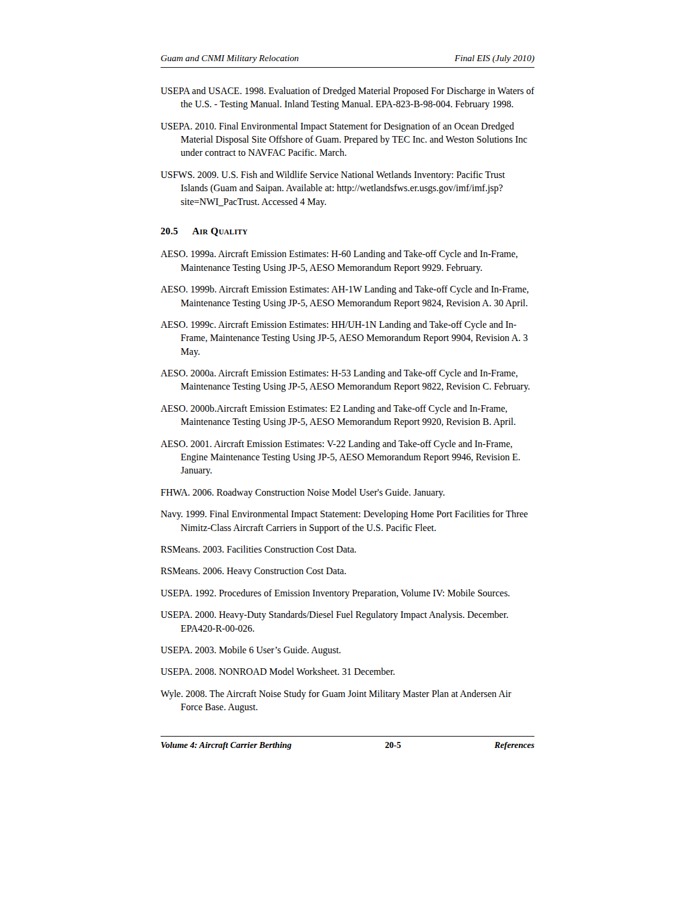Guam and CNMI Military Relocation Final EIS (July 2010)
USEPA and USACE. 1998. Evaluation of Dredged Material Proposed For Discharge in Waters of the U.S. - Testing Manual. Inland Testing Manual. EPA-823-B-98-004. February 1998.
USEPA. 2010. Final Environmental Impact Statement for Designation of an Ocean Dredged Material Disposal Site Offshore of Guam. Prepared by TEC Inc. and Weston Solutions Inc under contract to NAVFAC Pacific. March.
USFWS. 2009. U.S. Fish and Wildlife Service National Wetlands Inventory: Pacific Trust Islands (Guam and Saipan. Available at: http://wetlandsfws.er.usgs.gov/imf/imf.jsp?site=NWI_PacTrust. Accessed 4 May.
20.5 Air Quality
AESO. 1999a. Aircraft Emission Estimates: H-60 Landing and Take-off Cycle and In-Frame, Maintenance Testing Using JP-5, AESO Memorandum Report 9929. February.
AESO. 1999b. Aircraft Emission Estimates: AH-1W Landing and Take-off Cycle and In-Frame, Maintenance Testing Using JP-5, AESO Memorandum Report 9824, Revision A. 30 April.
AESO. 1999c. Aircraft Emission Estimates: HH/UH-1N Landing and Take-off Cycle and In-Frame, Maintenance Testing Using JP-5, AESO Memorandum Report 9904, Revision A. 3 May.
AESO. 2000a. Aircraft Emission Estimates: H-53 Landing and Take-off Cycle and In-Frame, Maintenance Testing Using JP-5, AESO Memorandum Report 9822, Revision C. February.
AESO. 2000b.Aircraft Emission Estimates: E2 Landing and Take-off Cycle and In-Frame, Maintenance Testing Using JP-5, AESO Memorandum Report 9920, Revision B. April.
AESO. 2001. Aircraft Emission Estimates: V-22 Landing and Take-off Cycle and In-Frame, Engine Maintenance Testing Using JP-5, AESO Memorandum Report 9946, Revision E. January.
FHWA. 2006. Roadway Construction Noise Model User's Guide. January.
Navy. 1999. Final Environmental Impact Statement: Developing Home Port Facilities for Three Nimitz-Class Aircraft Carriers in Support of the U.S. Pacific Fleet.
RSMeans. 2003. Facilities Construction Cost Data.
RSMeans. 2006. Heavy Construction Cost Data.
USEPA. 1992. Procedures of Emission Inventory Preparation, Volume IV: Mobile Sources.
USEPA. 2000. Heavy-Duty Standards/Diesel Fuel Regulatory Impact Analysis. December. EPA420-R-00-026.
USEPA. 2003. Mobile 6 User’s Guide. August.
USEPA. 2008. NONROAD Model Worksheet. 31 December.
Wyle. 2008. The Aircraft Noise Study for Guam Joint Military Master Plan at Andersen Air Force Base. August.
Volume 4: Aircraft Carrier Berthing 20-5 References